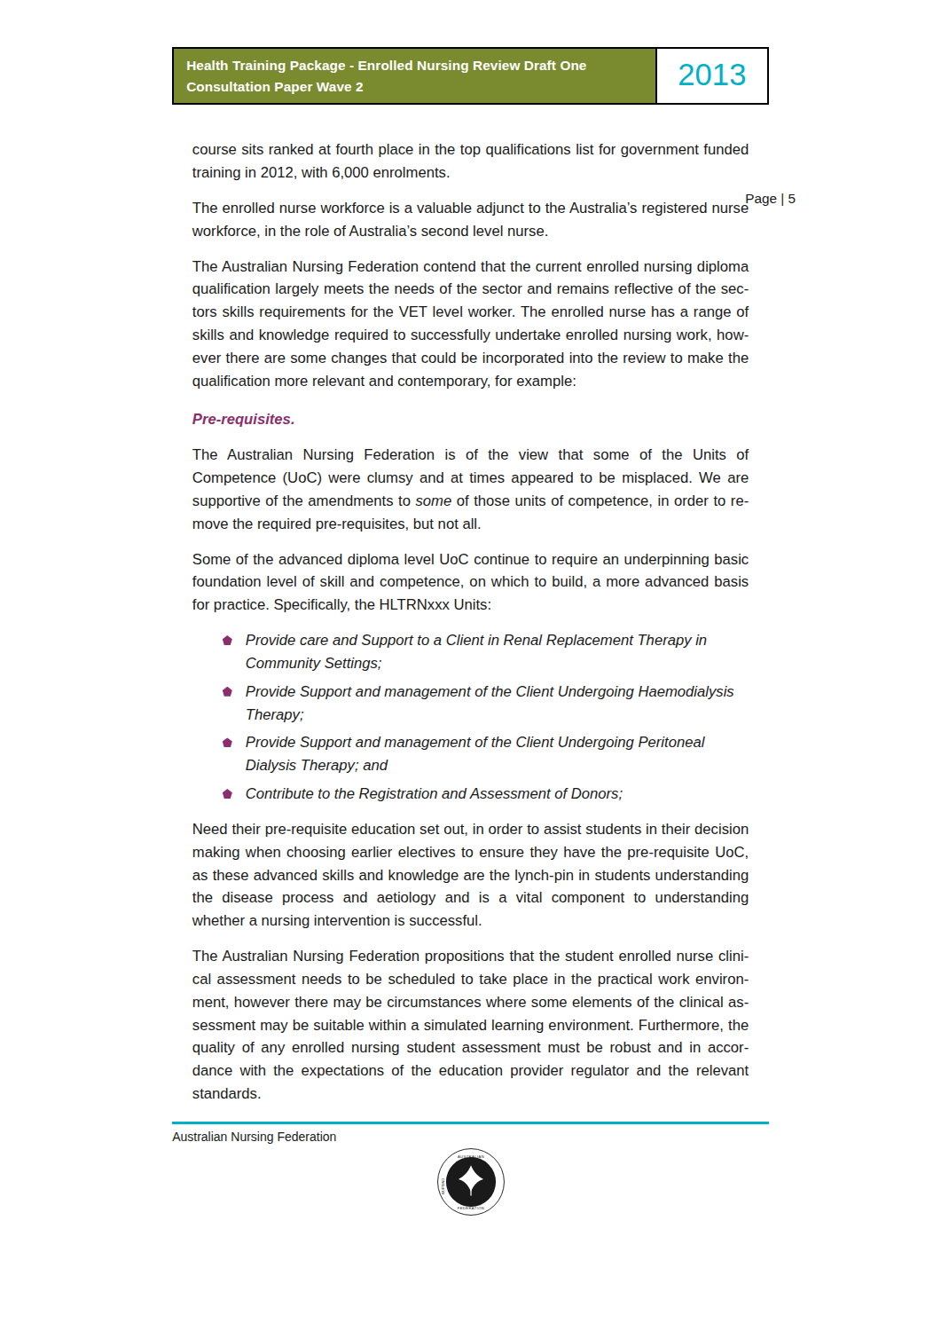Health Training Package - Enrolled Nursing Review Draft One Consultation Paper Wave 2
2013
Page | 5
course sits ranked at fourth place in the top qualifications list for government funded training in 2012, with 6,000 enrolments.
The enrolled nurse workforce is a valuable adjunct to the Australia’s registered nurse workforce, in the role of Australia’s second level nurse.
The Australian Nursing Federation contend that the current enrolled nursing diploma qualification largely meets the needs of the sector and remains reflective of the sectors skills requirements for the VET level worker. The enrolled nurse has a range of skills and knowledge required to successfully undertake enrolled nursing work, however there are some changes that could be incorporated into the review to make the qualification more relevant and contemporary, for example:
Pre-requisites.
The Australian Nursing Federation is of the view that some of the Units of Competence (UoC) were clumsy and at times appeared to be misplaced. We are supportive of the amendments to some of those units of competence, in order to remove the required pre-requisites, but not all.
Some of the advanced diploma level UoC continue to require an underpinning basic foundation level of skill and competence, on which to build, a more advanced basis for practice. Specifically, the HLTRNxxx Units:
Provide care and Support to a Client in Renal Replacement Therapy in Community Settings;
Provide Support and management of the Client Undergoing Haemodialysis Therapy;
Provide Support and management of the Client Undergoing Peritoneal Dialysis Therapy; and
Contribute to the Registration and Assessment of Donors;
Need their pre-requisite education set out, in order to assist students in their decision making when choosing earlier electives to ensure they have the pre-requisite UoC, as these advanced skills and knowledge are the lynch-pin in students understanding the disease process and aetiology and is a vital component to understanding whether a nursing intervention is successful.
The Australian Nursing Federation propositions that the student enrolled nurse clinical assessment needs to be scheduled to take place in the practical work environment, however there may be circumstances where some elements of the clinical assessment may be suitable within a simulated learning environment. Furthermore, the quality of any enrolled nursing student assessment must be robust and in accordance with the expectations of the education provider regulator and the relevant standards.
Australian Nursing Federation
AUSTRALIAN FEDERATION NURSING